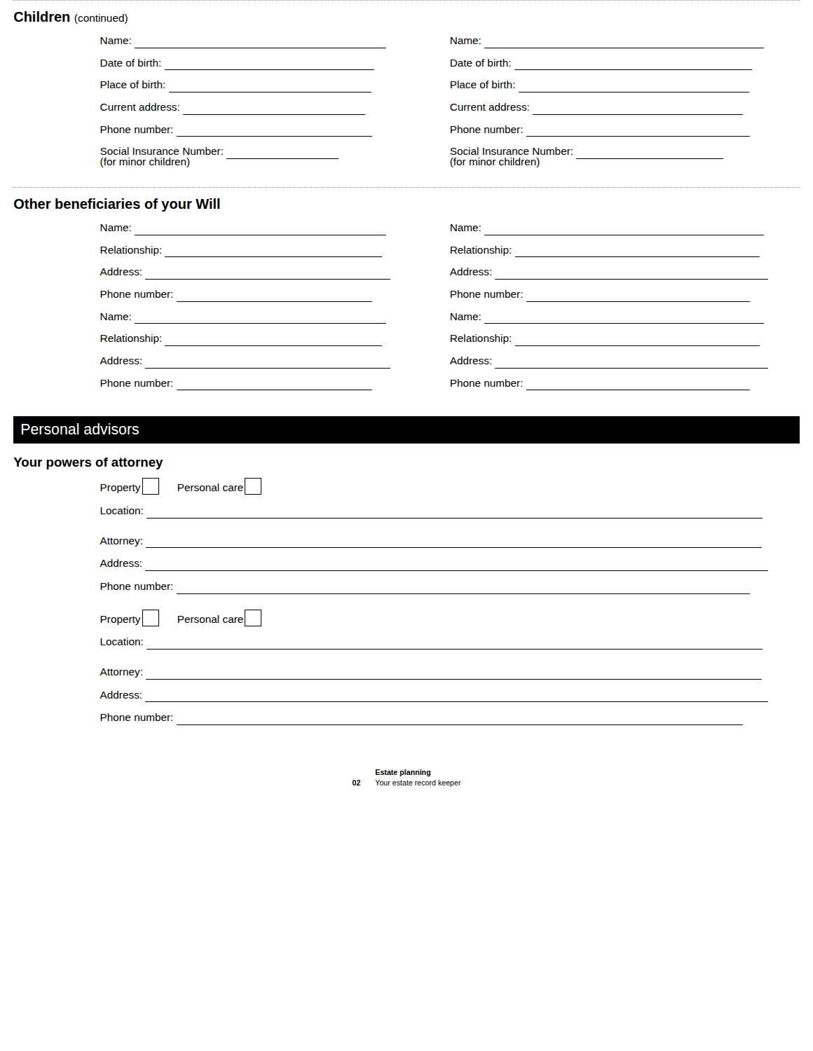Children (continued)
| | Name: | Name: |
| | Date of birth: | Date of birth: |
| | Place of birth: | Place of birth: |
| | Current address: | Current address: |
| | Phone number: | Phone number: |
| | Social Insurance Number: (for minor children) | Social Insurance Number: (for minor children) |
Other beneficiaries of your Will
| | Name: | Name: |
| | Relationship: | Relationship: |
| | Address: | Address: |
| | Phone number: | Phone number: |
| | Name: | Name: |
| | Relationship: | Relationship: |
| | Address: | Address: |
| | Phone number: | Phone number: |
Personal advisors
Your powers of attorney
Property Personal care
Location:
Attorney:
Address:
Phone number:
Property Personal care
Location:
Attorney:
Address:
Phone number:
02 Estate planning
Your estate record keeper